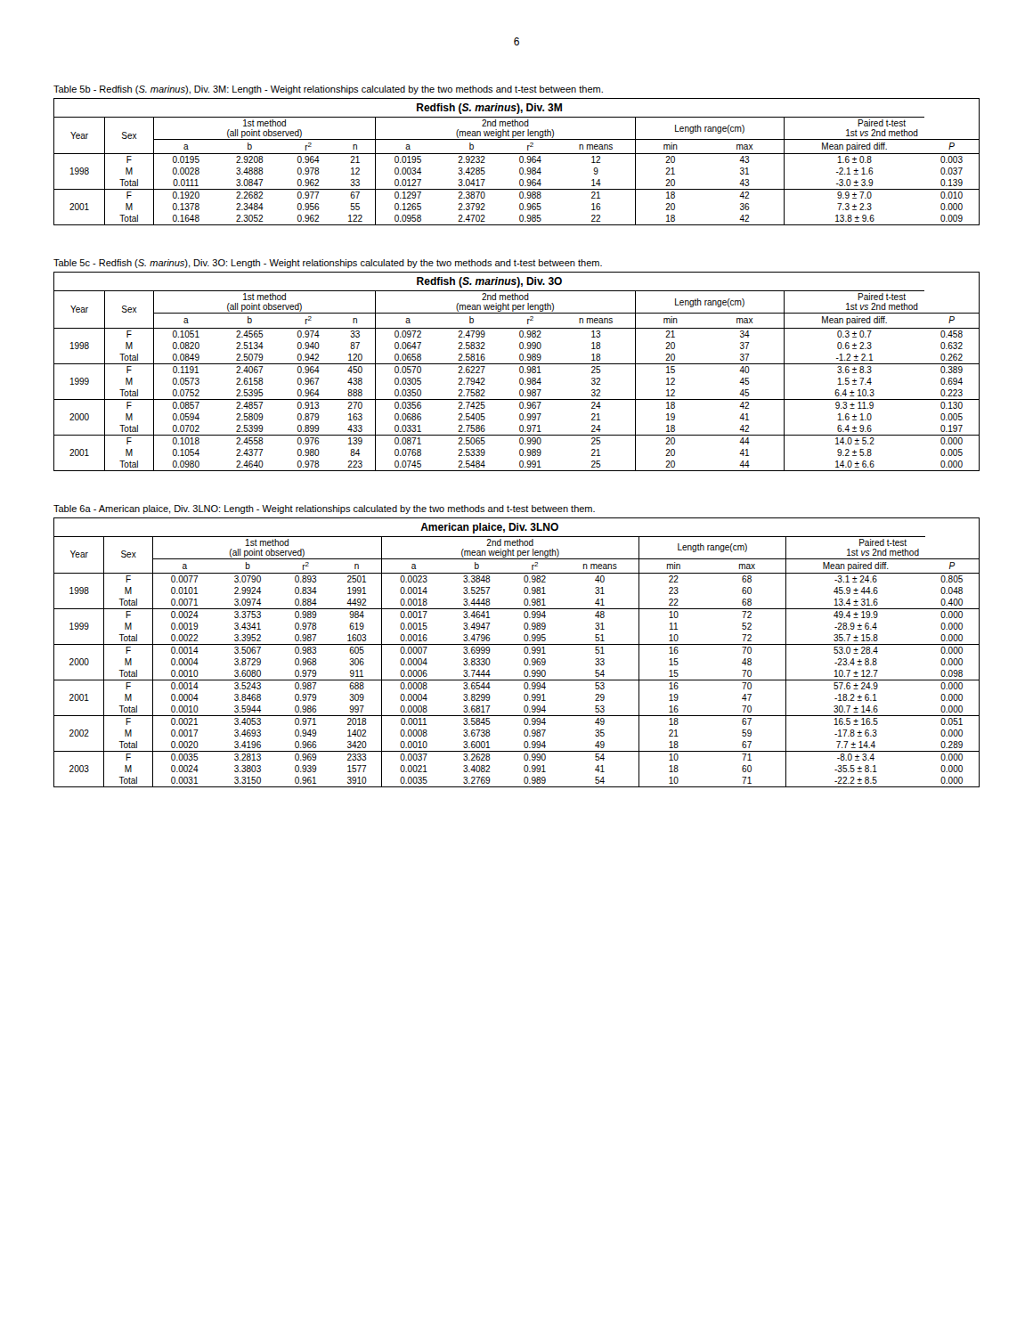6
Table 5b - Redfish (S. marinus), Div. 3M: Length - Weight relationships calculated by the two methods and t-test between them.
| Redfish ( S. marinus ), Div. 3M |
| Year | Sex | 1st method (all point observed) | 2nd method (mean weight per length) | Length range(cm) | Paired t-test 1st vs 2nd method |
| a | b | r 2 | n | a | b | r 2 | n means | min | max | Mean paired diff. | P |
| 1998 | F | 0.0195 | 2.9208 | 0.964 | 21 | 0.0195 | 2.9232 | 0.964 | 12 | 20 | 43 | 1.6 ± 0.8 | 0.003 |
| M | 0.0028 | 3.4888 | 0.978 | 12 | 0.0034 | 3.4285 | 0.984 | 9 | 21 | 31 | -2.1 ± 1.6 | 0.037 |
| Total | 0.0111 | 3.0847 | 0.962 | 33 | 0.0127 | 3.0417 | 0.964 | 14 | 20 | 43 | -3.0 ± 3.9 | 0.139 |
| 2001 | F | 0.1920 | 2.2682 | 0.977 | 67 | 0.1297 | 2.3870 | 0.988 | 21 | 18 | 42 | 9.9 ± 7.0 | 0.010 |
| M | 0.1378 | 2.3484 | 0.956 | 55 | 0.1265 | 2.3792 | 0.965 | 16 | 20 | 36 | 7.3 ± 2.3 | 0.000 |
| Total | 0.1648 | 2.3052 | 0.962 | 122 | 0.0958 | 2.4702 | 0.985 | 22 | 18 | 42 | 13.8 ± 9.6 | 0.009 |
Table 5c - Redfish (S. marinus), Div. 3O: Length - Weight relationships calculated by the two methods and t-test between them.
| Redfish ( S. marinus ), Div. 3O |
| Year | Sex | 1st method (all point observed) | 2nd method (mean weight per length) | Length range(cm) | Paired t-test 1st vs 2nd method |
| a | b | r 2 | n | a | b | r 2 | n means | min | max | Mean paired diff. | P |
| 1998 | F | 0.1051 | 2.4565 | 0.974 | 33 | 0.0972 | 2.4799 | 0.982 | 13 | 21 | 34 | 0.3 ± 0.7 | 0.458 |
| M | 0.0820 | 2.5134 | 0.940 | 87 | 0.0647 | 2.5832 | 0.990 | 18 | 20 | 37 | 0.6 ± 2.3 | 0.632 |
| Total | 0.0849 | 2.5079 | 0.942 | 120 | 0.0658 | 2.5816 | 0.989 | 18 | 20 | 37 | -1.2 ± 2.1 | 0.262 |
| 1999 | F | 0.1191 | 2.4067 | 0.964 | 450 | 0.0570 | 2.6227 | 0.981 | 25 | 15 | 40 | 3.6 ± 8.3 | 0.389 |
| M | 0.0573 | 2.6158 | 0.967 | 438 | 0.0305 | 2.7942 | 0.984 | 32 | 12 | 45 | 1.5 ± 7.4 | 0.694 |
| Total | 0.0752 | 2.5395 | 0.964 | 888 | 0.0350 | 2.7582 | 0.987 | 32 | 12 | 45 | 6.4 ± 10.3 | 0.223 |
| 2000 | F | 0.0857 | 2.4857 | 0.913 | 270 | 0.0356 | 2.7425 | 0.967 | 24 | 18 | 42 | 9.3 ± 11.9 | 0.130 |
| M | 0.0594 | 2.5809 | 0.879 | 163 | 0.0686 | 2.5405 | 0.997 | 21 | 19 | 41 | 1.6 ± 1.0 | 0.005 |
| Total | 0.0702 | 2.5399 | 0.899 | 433 | 0.0331 | 2.7586 | 0.971 | 24 | 18 | 42 | 6.4 ± 9.6 | 0.197 |
| 2001 | F | 0.1018 | 2.4558 | 0.976 | 139 | 0.0871 | 2.5065 | 0.990 | 25 | 20 | 44 | 14.0 ± 5.2 | 0.000 |
| M | 0.1054 | 2.4377 | 0.980 | 84 | 0.0768 | 2.5339 | 0.989 | 21 | 20 | 41 | 9.2 ± 5.8 | 0.005 |
| Total | 0.0980 | 2.4640 | 0.978 | 223 | 0.0745 | 2.5484 | 0.991 | 25 | 20 | 44 | 14.0 ± 6.6 | 0.000 |
Table 6a - American plaice, Div. 3LNO: Length - Weight relationships calculated by the two methods and t-test between them.
| American plaice, Div. 3LNO |
| Year | Sex | 1st method (all point observed) | 2nd method (mean weight per length) | Length range(cm) | Paired t-test 1st vs 2nd method |
| a | b | r 2 | n | a | b | r 2 | n means | min | max | Mean paired diff. | P |
| 1998 | F | 0.0077 | 3.0790 | 0.893 | 2501 | 0.0023 | 3.3848 | 0.982 | 40 | 22 | 68 | -3.1 ± 24.6 | 0.805 |
| M | 0.0101 | 2.9924 | 0.834 | 1991 | 0.0014 | 3.5257 | 0.981 | 31 | 23 | 60 | 45.9 ± 44.6 | 0.048 |
| Total | 0.0071 | 3.0974 | 0.884 | 4492 | 0.0018 | 3.4448 | 0.981 | 41 | 22 | 68 | 13.4 ± 31.6 | 0.400 |
| 1999 | F | 0.0024 | 3.3753 | 0.989 | 984 | 0.0017 | 3.4641 | 0.994 | 48 | 10 | 72 | 49.4 ± 19.9 | 0.000 |
| M | 0.0019 | 3.4341 | 0.978 | 619 | 0.0015 | 3.4947 | 0.989 | 31 | 11 | 52 | -28.9 ± 6.4 | 0.000 |
| Total | 0.0022 | 3.3952 | 0.987 | 1603 | 0.0016 | 3.4796 | 0.995 | 51 | 10 | 72 | 35.7 ± 15.8 | 0.000 |
| 2000 | F | 0.0014 | 3.5067 | 0.983 | 605 | 0.0007 | 3.6999 | 0.991 | 51 | 16 | 70 | 53.0 ± 28.4 | 0.000 |
| M | 0.0004 | 3.8729 | 0.968 | 306 | 0.0004 | 3.8330 | 0.969 | 33 | 15 | 48 | -23.4 ± 8.8 | 0.000 |
| Total | 0.0010 | 3.6080 | 0.979 | 911 | 0.0006 | 3.7444 | 0.990 | 54 | 15 | 70 | 10.7 ± 12.7 | 0.098 |
| 2001 | F | 0.0014 | 3.5243 | 0.987 | 688 | 0.0008 | 3.6544 | 0.994 | 53 | 16 | 70 | 57.6 ± 24.9 | 0.000 |
| M | 0.0004 | 3.8468 | 0.979 | 309 | 0.0004 | 3.8299 | 0.991 | 29 | 19 | 47 | -18.2 ± 6.1 | 0.000 |
| Total | 0.0010 | 3.5944 | 0.986 | 997 | 0.0008 | 3.6817 | 0.994 | 53 | 16 | 70 | 30.7 ± 14.6 | 0.000 |
| 2002 | F | 0.0021 | 3.4053 | 0.971 | 2018 | 0.0011 | 3.5845 | 0.994 | 49 | 18 | 67 | 16.5 ± 16.5 | 0.051 |
| M | 0.0017 | 3.4693 | 0.949 | 1402 | 0.0008 | 3.6738 | 0.987 | 35 | 21 | 59 | -17.8 ± 6.3 | 0.000 |
| Total | 0.0020 | 3.4196 | 0.966 | 3420 | 0.0010 | 3.6001 | 0.994 | 49 | 18 | 67 | 7.7 ± 14.4 | 0.289 |
| 2003 | F | 0.0035 | 3.2813 | 0.969 | 2333 | 0.0037 | 3.2628 | 0.990 | 54 | 10 | 71 | -8.0 ± 3.4 | 0.000 |
| M | 0.0024 | 3.3803 | 0.939 | 1577 | 0.0021 | 3.4082 | 0.991 | 41 | 18 | 60 | -35.5 ± 8.1 | 0.000 |
| Total | 0.0031 | 3.3150 | 0.961 | 3910 | 0.0035 | 3.2769 | 0.989 | 54 | 10 | 71 | -22.2 ± 8.5 | 0.000 |